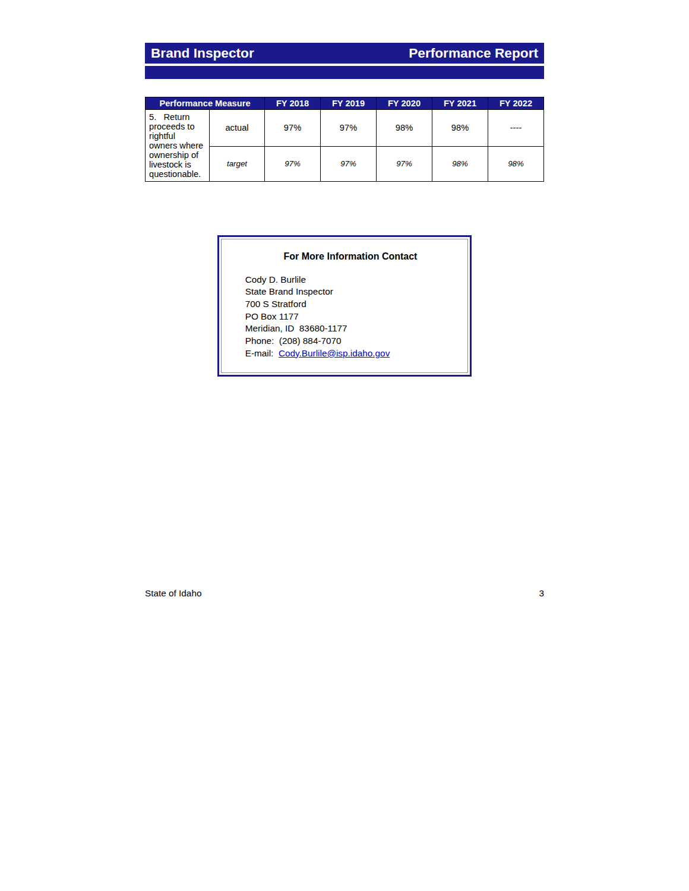Brand Inspector Performance Report
| Performance Measure | FY 2018 | FY 2019 | FY 2020 | FY 2021 | FY 2022 |
| --- | --- | --- | --- | --- | --- |
| 5. Return proceeds to rightful owners where ownership of livestock is questionable. | actual | 97% | 97% | 98% | 98% | ---- |
| target | 97% | 97% | 97% | 98% | 98% |
For More Information Contact
Cody D. Burlile
State Brand Inspector
700 S Stratford
PO Box 1177
Meridian, ID 83680-1177
Phone: (208) 884-7070
E-mail: Cody.Burlile@isp.idaho.gov
State of Idaho 3